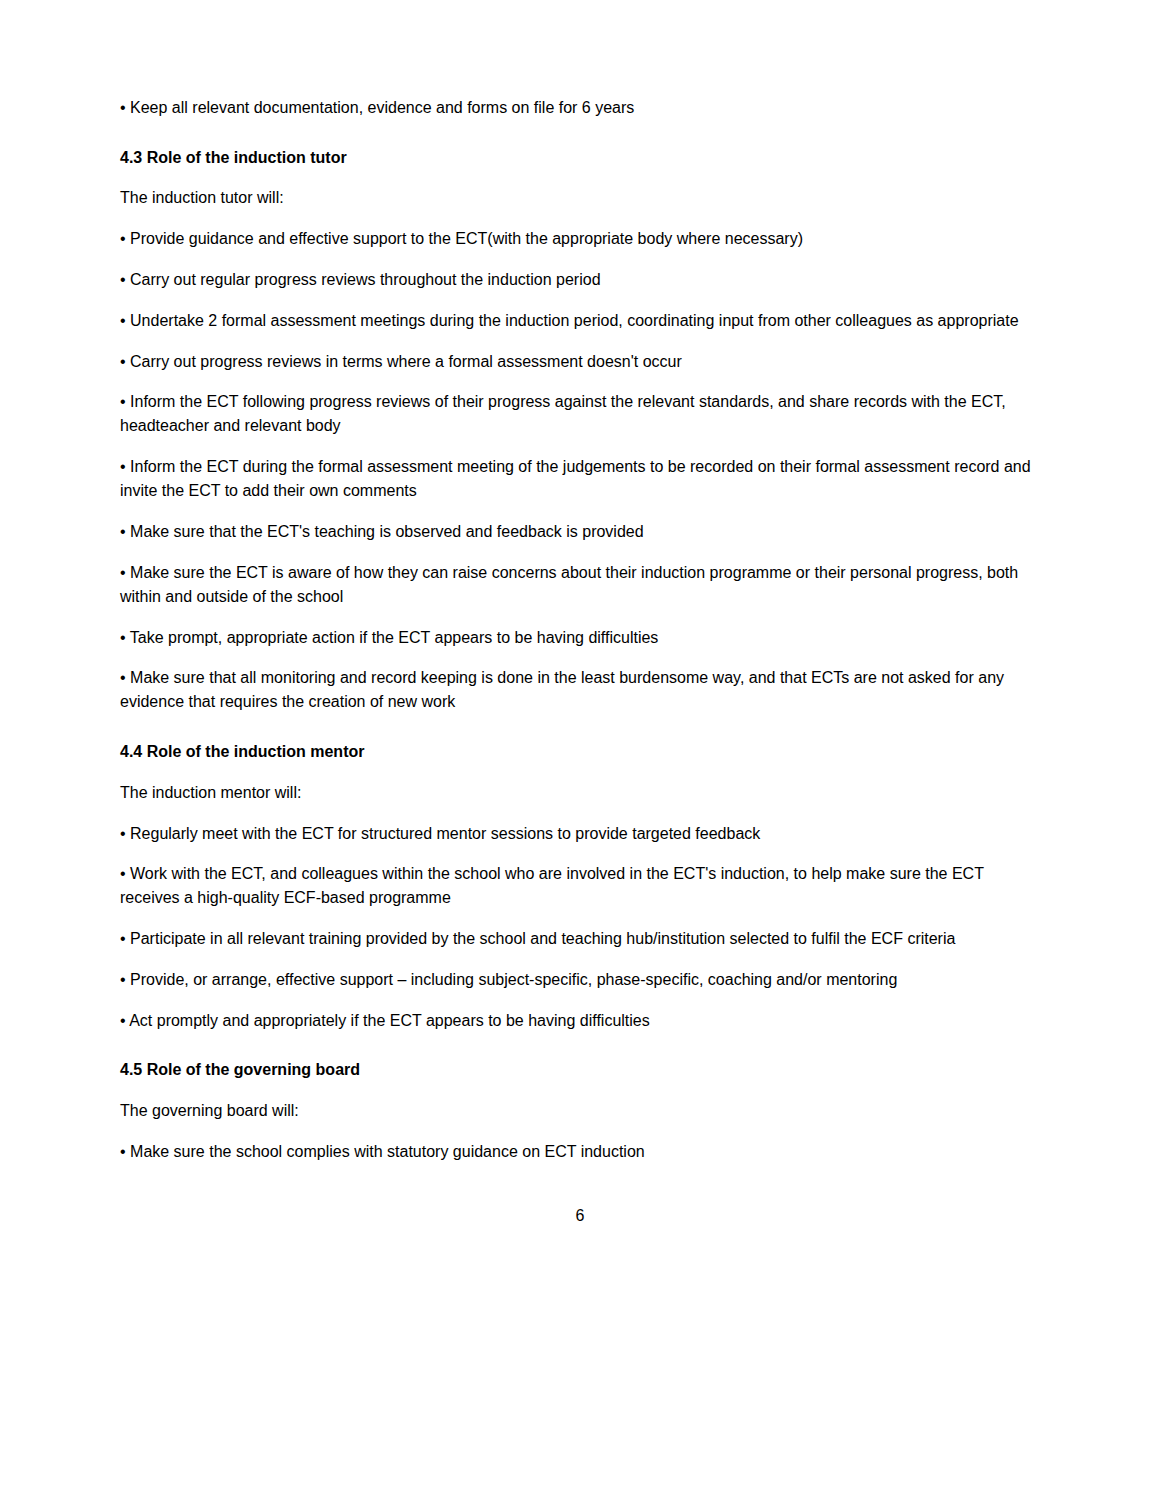• Keep all relevant documentation, evidence and forms on file for 6 years
4.3 Role of the induction tutor
The induction tutor will:
• Provide guidance and effective support to the ECT(with the appropriate body where necessary)
• Carry out regular progress reviews throughout the induction period
• Undertake 2 formal assessment meetings during the induction period, coordinating input from other colleagues as appropriate
• Carry out progress reviews in terms where a formal assessment doesn't occur
• Inform the ECT following progress reviews of their progress against the relevant standards, and share records with the ECT, headteacher and relevant body
• Inform the ECT during the formal assessment meeting of the judgements to be recorded on their formal assessment record and invite the ECT to add their own comments
• Make sure that the ECT's teaching is observed and feedback is provided
• Make sure the ECT is aware of how they can raise concerns about their induction programme or their personal progress, both within and outside of the school
• Take prompt, appropriate action if the ECT appears to be having difficulties
• Make sure that all monitoring and record keeping is done in the least burdensome way, and that ECTs are not asked for any evidence that requires the creation of new work
4.4 Role of the induction mentor
The induction mentor will:
• Regularly meet with the ECT for structured mentor sessions to provide targeted feedback
• Work with the ECT, and colleagues within the school who are involved in the ECT's induction, to help make sure the ECT receives a high-quality ECF-based programme
• Participate in all relevant training provided by the school and teaching hub/institution selected to fulfil the ECF criteria
• Provide, or arrange, effective support – including subject-specific, phase-specific, coaching and/or mentoring
• Act promptly and appropriately if the ECT appears to be having difficulties
4.5 Role of the governing board
The governing board will:
• Make sure the school complies with statutory guidance on ECT induction
6